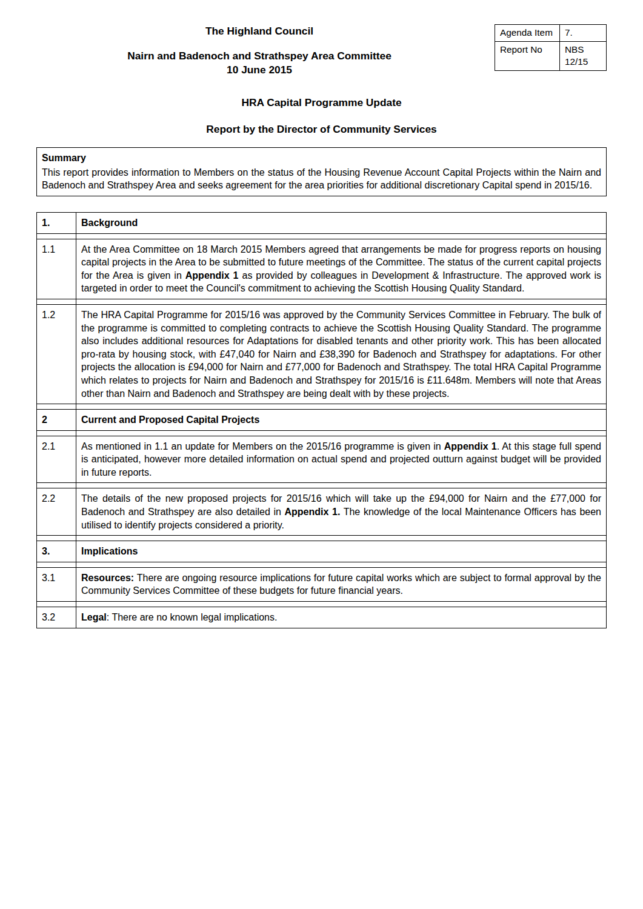| Agenda Item | 7. |
| Report No | NBS 12/15 |
The Highland Council
Nairn and Badenoch and Strathspey Area Committee
10 June 2015
HRA Capital Programme Update
Report by the Director of Community Services
| Summary This report provides information to Members on the status of the Housing Revenue Account Capital Projects within the Nairn and Badenoch and Strathspey Area and seeks agreement for the area priorities for additional discretionary Capital spend in 2015/16. |
| 1. | Background |
| 1.1 | At the Area Committee on 18 March 2015 Members agreed that arrangements be made for progress reports on housing capital projects in the Area to be submitted to future meetings of the Committee. The status of the current capital projects for the Area is given in Appendix 1 as provided by colleagues in Development & Infrastructure. The approved work is targeted in order to meet the Council's commitment to achieving the Scottish Housing Quality Standard. |
| 1.2 | The HRA Capital Programme for 2015/16 was approved by the Community Services Committee in February. The bulk of the programme is committed to completing contracts to achieve the Scottish Housing Quality Standard. The programme also includes additional resources for Adaptations for disabled tenants and other priority work. This has been allocated pro-rata by housing stock, with £47,040 for Nairn and £38,390 for Badenoch and Strathspey for adaptations. For other projects the allocation is £94,000 for Nairn and £77,000 for Badenoch and Strathspey. The total HRA Capital Programme which relates to projects for Nairn and Badenoch and Strathspey for 2015/16 is £11.648m. Members will note that Areas other than Nairn and Badenoch and Strathspey are being dealt with by these projects. |
| 2 | Current and Proposed Capital Projects |
| 2.1 | As mentioned in 1.1 an update for Members on the 2015/16 programme is given in Appendix 1 . At this stage full spend is anticipated, however more detailed information on actual spend and projected outturn against budget will be provided in future reports. |
| 2.2 | The details of the new proposed projects for 2015/16 which will take up the £94,000 for Nairn and the £77,000 for Badenoch and Strathspey are also detailed in Appendix 1. The knowledge of the local Maintenance Officers has been utilised to identify projects considered a priority. |
| 3. | Implications |
| 3.1 | Resources: There are ongoing resource implications for future capital works which are subject to formal approval by the Community Services Committee of these budgets for future financial years. |
| 3.2 | Legal : There are no known legal implications. |